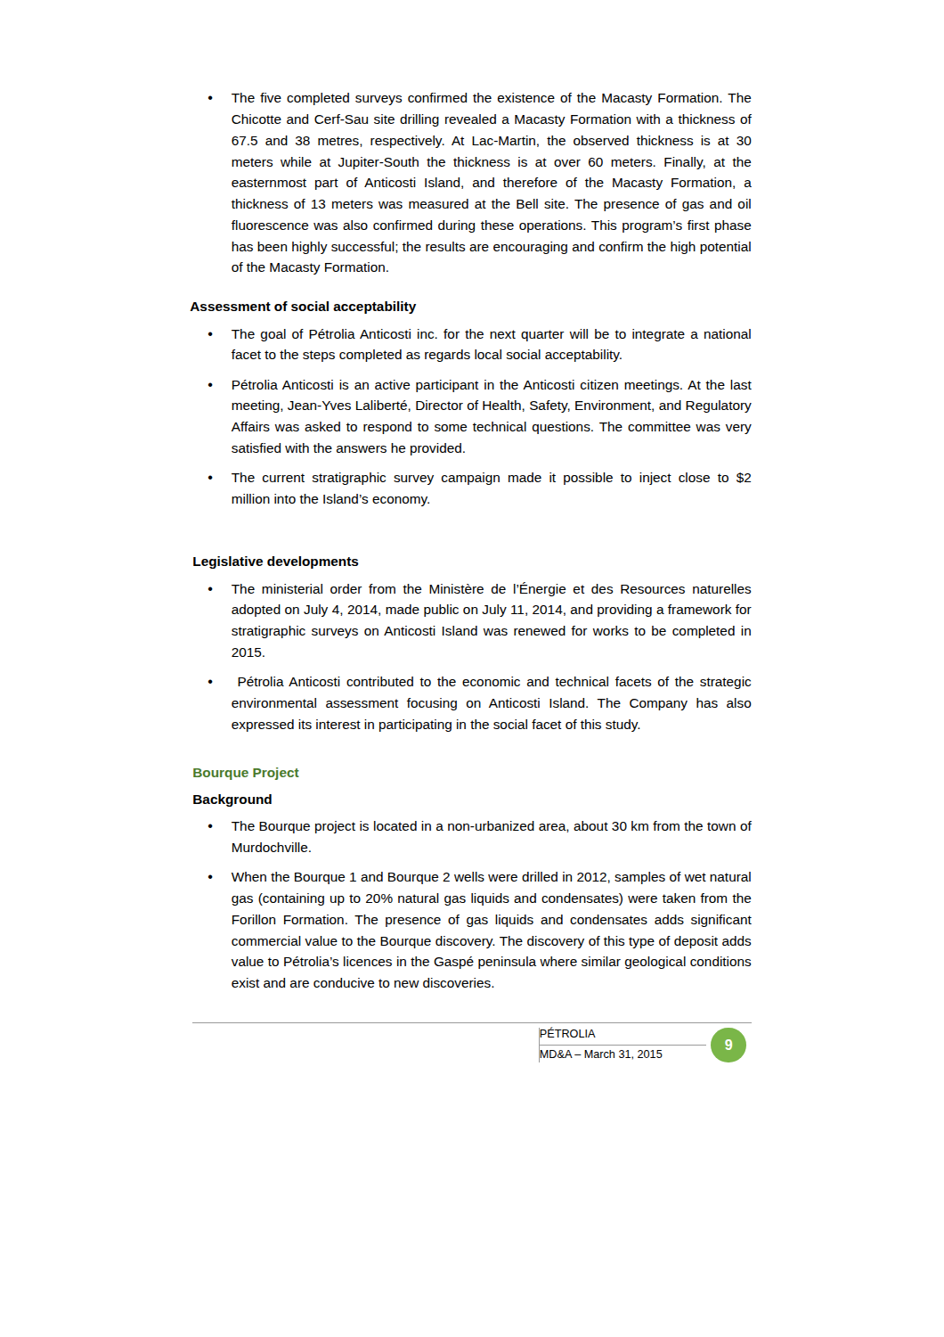The five completed surveys confirmed the existence of the Macasty Formation. The Chicotte and Cerf-Sau site drilling revealed a Macasty Formation with a thickness of 67.5 and 38 metres, respectively. At Lac-Martin, the observed thickness is at 30 meters while at Jupiter-South the thickness is at over 60 meters. Finally, at the easternmost part of Anticosti Island, and therefore of the Macasty Formation, a thickness of 13 meters was measured at the Bell site. The presence of gas and oil fluorescence was also confirmed during these operations. This program’s first phase has been highly successful; the results are encouraging and confirm the high potential of the Macasty Formation.
Assessment of social acceptability
The goal of Pétrolia Anticosti inc. for the next quarter will be to integrate a national facet to the steps completed as regards local social acceptability.
Pétrolia Anticosti is an active participant in the Anticosti citizen meetings. At the last meeting, Jean-Yves Laliberté, Director of Health, Safety, Environment, and Regulatory Affairs was asked to respond to some technical questions. The committee was very satisfied with the answers he provided.
The current stratigraphic survey campaign made it possible to inject close to $2 million into the Island’s economy.
Legislative developments
The ministerial order from the Ministère de l’Énergie et des Resources naturelles adopted on July 4, 2014, made public on July 11, 2014, and providing a framework for stratigraphic surveys on Anticosti Island was renewed for works to be completed in 2015.
Pétrolia Anticosti contributed to the economic and technical facets of the strategic environmental assessment focusing on Anticosti Island. The Company has also expressed its interest in participating in the social facet of this study.
Bourque Project
Background
The Bourque project is located in a non-urbanized area, about 30 km from the town of Murdochville.
When the Bourque 1 and Bourque 2 wells were drilled in 2012, samples of wet natural gas (containing up to 20% natural gas liquids and condensates) were taken from the Forillon Formation. The presence of gas liquids and condensates adds significant commercial value to the Bourque discovery. The discovery of this type of deposit adds value to Pétrolia’s licences in the Gaspé peninsula where similar geological conditions exist and are conducive to new discoveries.
| | PÉTROLIA MD&A – March 31, 2015 | 9 |